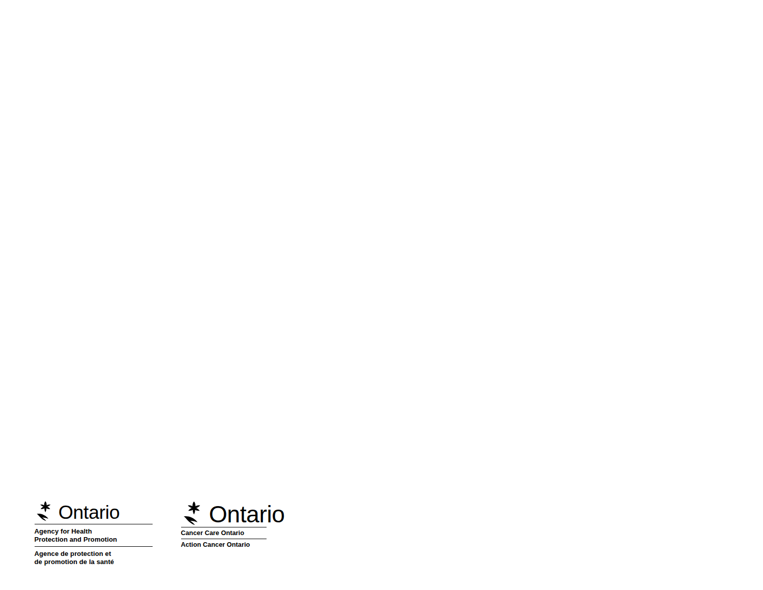Ontario
Agency for Health Protection and Promotion
Agence de protection et de promotion de la santé
Ontario
Cancer Care Ontario
Action Cancer Ontario